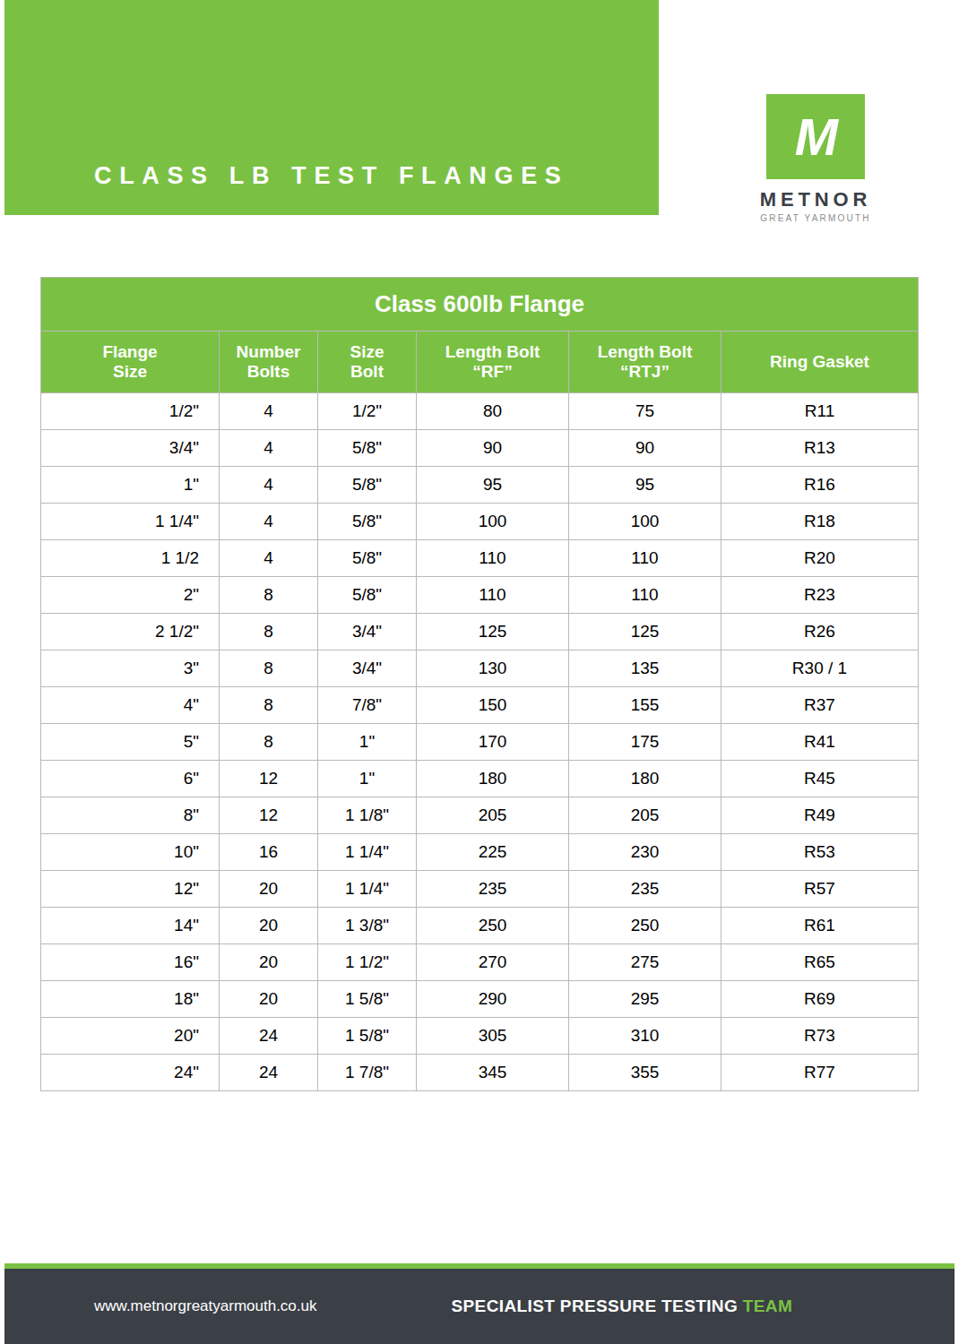Class LB Test Flanges
M
METNOR
GREAT YARMOUTH
Class 600lb Flange
| Flange Size | Number Bolts | Size Bolt | Length Bolt “RF” | Length Bolt “RTJ” | Ring Gasket |
| --- | --- | --- | --- | --- | --- |
| 1/2" | 4 | 1/2" | 80 | 75 | R11 |
| 3/4" | 4 | 5/8" | 90 | 90 | R13 |
| 1" | 4 | 5/8" | 95 | 95 | R16 |
| 1 1/4" | 4 | 5/8" | 100 | 100 | R18 |
| 1 1/2 | 4 | 5/8" | 110 | 110 | R20 |
| 2" | 8 | 5/8" | 110 | 110 | R23 |
| 2 1/2" | 8 | 3/4" | 125 | 125 | R26 |
| 3" | 8 | 3/4" | 130 | 135 | R30 / 1 |
| 4" | 8 | 7/8" | 150 | 155 | R37 |
| 5" | 8 | 1" | 170 | 175 | R41 |
| 6" | 12 | 1" | 180 | 180 | R45 |
| 8" | 12 | 1 1/8" | 205 | 205 | R49 |
| 10" | 16 | 1 1/4" | 225 | 230 | R53 |
| 12" | 20 | 1 1/4" | 235 | 235 | R57 |
| 14" | 20 | 1 3/8" | 250 | 250 | R61 |
| 16" | 20 | 1 1/2" | 270 | 275 | R65 |
| 18" | 20 | 1 5/8" | 290 | 295 | R69 |
| 20" | 24 | 1 5/8" | 305 | 310 | R73 |
| 24" | 24 | 1 7/8" | 345 | 355 | R77 |
www.metnorgreatyarmouth.co.uk SPECIALIST PRESSURE TESTING TEAM